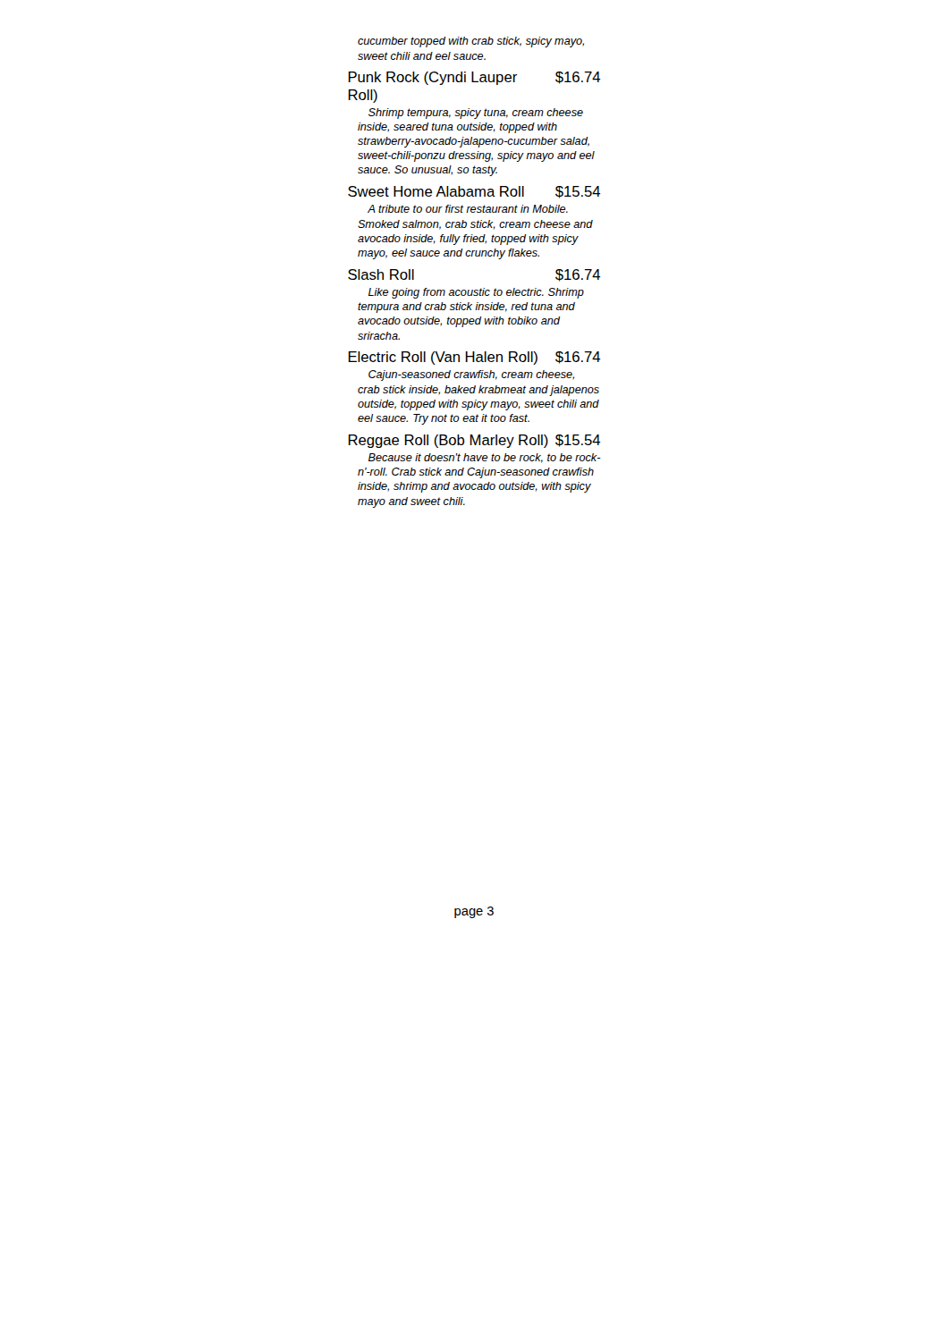cucumber topped with crab stick, spicy mayo, sweet chili and eel sauce.
Punk Rock (Cyndi Lauper Roll) $16.74
Shrimp tempura, spicy tuna, cream cheese inside, seared tuna outside, topped with strawberry-avocado-jalapeno-cucumber salad, sweet-chili-ponzu dressing, spicy mayo and eel sauce. So unusual, so tasty.
Sweet Home Alabama Roll $15.54
A tribute to our first restaurant in Mobile. Smoked salmon, crab stick, cream cheese and avocado inside, fully fried, topped with spicy mayo, eel sauce and crunchy flakes.
Slash Roll $16.74
Like going from acoustic to electric. Shrimp tempura and crab stick inside, red tuna and avocado outside, topped with tobiko and sriracha.
Electric Roll (Van Halen Roll) $16.74
Cajun-seasoned crawfish, cream cheese, crab stick inside, baked krabmeat and jalapenos outside, topped with spicy mayo, sweet chili and eel sauce. Try not to eat it too fast.
Reggae Roll (Bob Marley Roll) $15.54
Because it doesn't have to be rock, to be rock-n'-roll. Crab stick and Cajun-seasoned crawfish inside, shrimp and avocado outside, with spicy mayo and sweet chili.
page 3